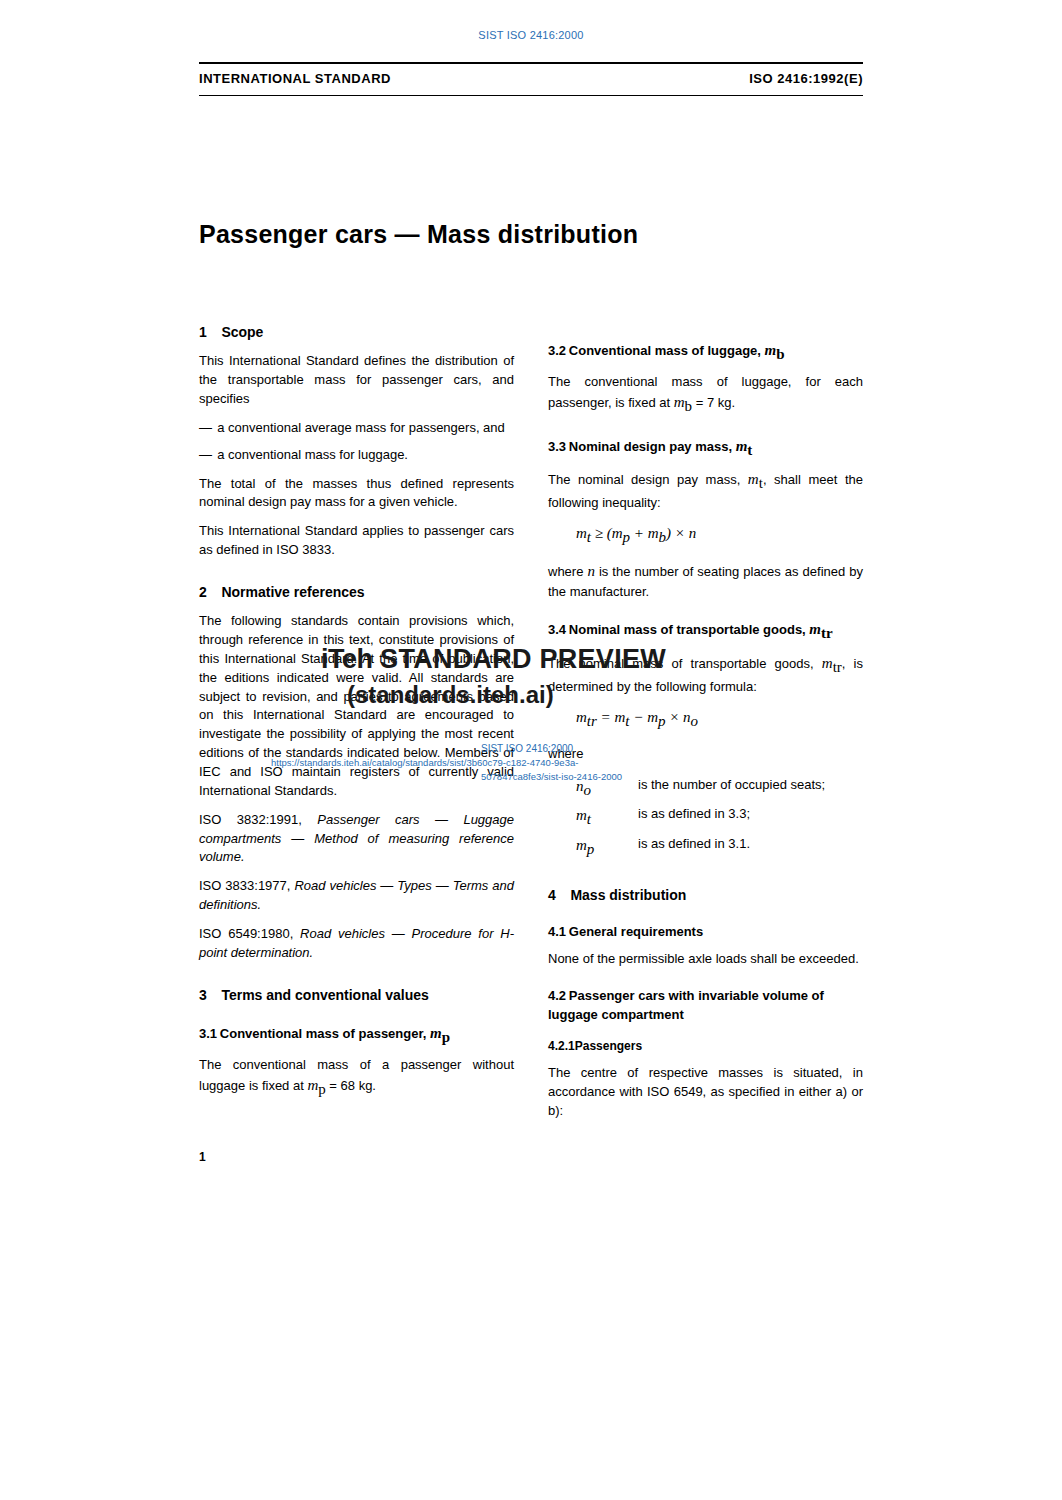SIST ISO 2416:2000
International Standard ISO 2416:1992(E)
Passenger cars — Mass distribution
1 Scope
This International Standard defines the distribution of the transportable mass for passenger cars, and specifies
a conventional average mass for passengers, and
a conventional mass for luggage.
The total of the masses thus defined represents nominal design pay mass for a given vehicle.
This International Standard applies to passenger cars as defined in ISO 3833.
2 Normative references
The following standards contain provisions which, through reference in this text, constitute provisions of this International Standard. At the time of publication, the editions indicated were valid. All standards are subject to revision, and parties to agreements based on this International Standard are encouraged to investigate the possibility of applying the most recent editions of the standards indicated below. Members of IEC and ISO maintain registers of currently valid International Standards.
ISO 3832:1991, Passenger cars — Luggage compartments — Method of measuring reference volume.
ISO 3833:1977, Road vehicles — Types — Terms and definitions.
ISO 6549:1980, Road vehicles — Procedure for H-point determination.
3 Terms and conventional values
3.1 Conventional mass of passenger, mp
The conventional mass of a passenger without luggage is fixed at mp = 68 kg.
3.2 Conventional mass of luggage, mb
The conventional mass of luggage, for each passenger, is fixed at mb = 7 kg.
3.3 Nominal design pay mass, mt
The nominal design pay mass, mt, shall meet the following inequality:
mt ≥ (mp + mb) × n
where n is the number of seating places as defined by the manufacturer.
3.4 Nominal mass of transportable goods, mtr
The nominal mass of transportable goods, mtr, is determined by the following formula:
mtr = mt − mp × no
where
| n o | is the number of occupied seats; |
| m t | is as defined in 3.3; |
| m p | is as defined in 3.1. |
4 Mass distribution
4.1 General requirements
None of the permissible axle loads shall be exceeded.
4.2 Passenger cars with invariable volume of luggage compartment
4.2.1 Passengers
The centre of respective masses is situated, in accordance with ISO 6549, as specified in either a) or b):
iTeh STANDARD PREVIEW
(standards.iteh.ai)
SIST ISO 2416:2000
https://standards.iteh.ai/catalog/standards/sist/3b60c79-c182-4740-9e3a-
507847ca8fe3/sist-iso-2416-2000
1